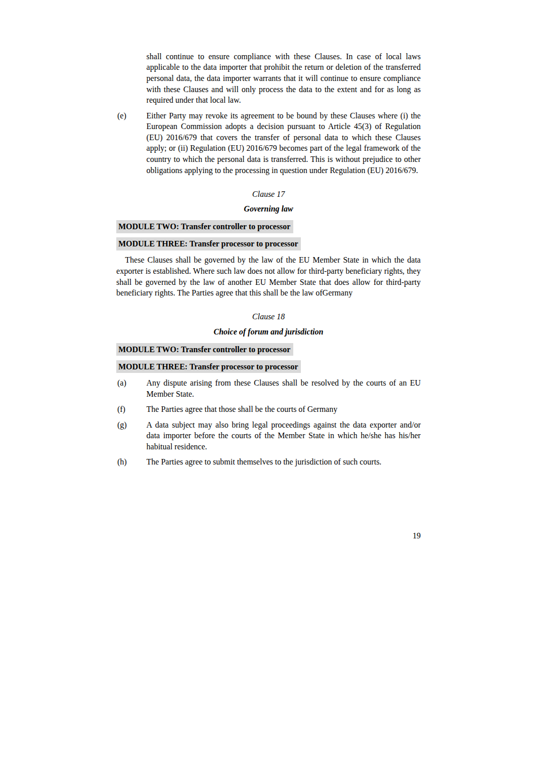shall continue to ensure compliance with these Clauses. In case of local laws applicable to the data importer that prohibit the return or deletion of the transferred personal data, the data importer warrants that it will continue to ensure compliance with these Clauses and will only process the data to the extent and for as long as required under that local law.
(e)
Either Party may revoke its agreement to be bound by these Clauses where (i) the European Commission adopts a decision pursuant to Article 45(3) of Regulation (EU) 2016/679 that covers the transfer of personal data to which these Clauses apply; or (ii) Regulation (EU) 2016/679 becomes part of the legal framework of the country to which the personal data is transferred. This is without prejudice to other obligations applying to the processing in question under Regulation (EU) 2016/679.
Clause 17
Governing law
MODULE TWO: Transfer controller to processor
MODULE THREE: Transfer processor to processor
These Clauses shall be governed by the law of the EU Member State in which the data exporter is established. Where such law does not allow for third-party beneficiary rights, they shall be governed by the law of another EU Member State that does allow for third-party beneficiary rights. The Parties agree that this shall be the law ofGermany
Clause 18
Choice of forum and jurisdiction
MODULE TWO: Transfer controller to processor
MODULE THREE: Transfer processor to processor
(a)
Any dispute arising from these Clauses shall be resolved by the courts of an EU Member State.
(f)
The Parties agree that those shall be the courts of Germany
(g)
A data subject may also bring legal proceedings against the data exporter and/or data importer before the courts of the Member State in which he/she has his/her habitual residence.
(h)
The Parties agree to submit themselves to the jurisdiction of such courts.
19